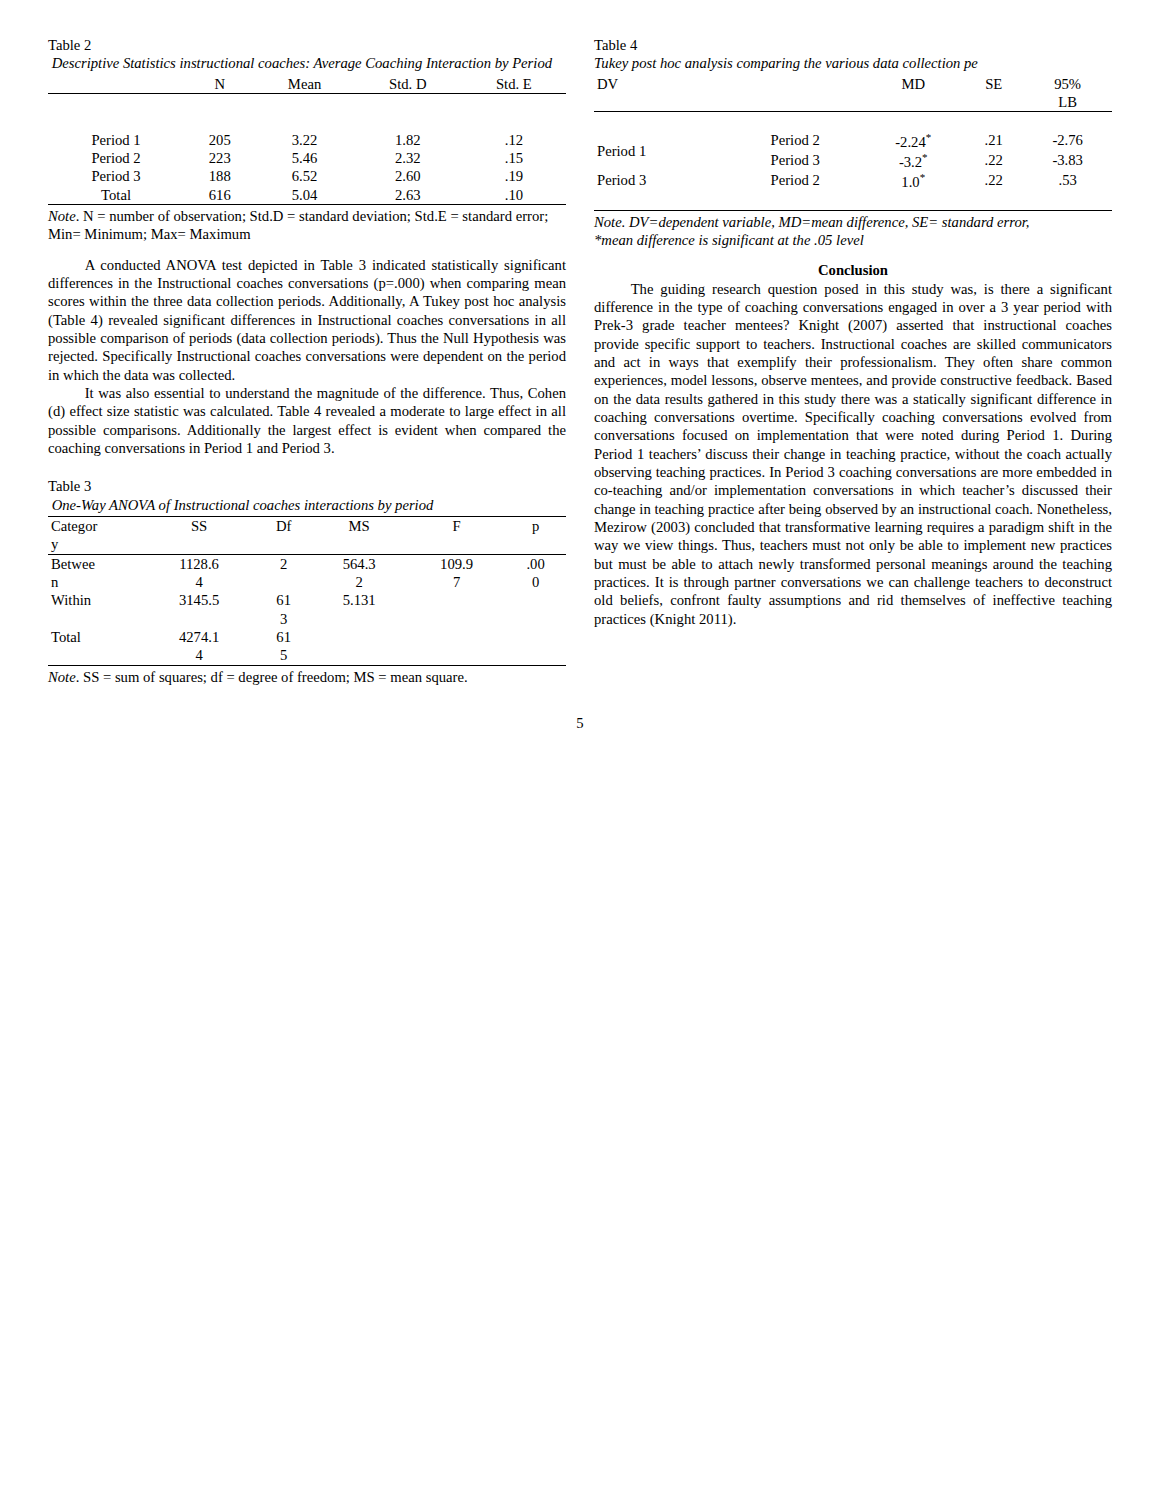Table 2 Descriptive Statistics instructional coaches: Average Coaching Interaction by Period
| | N | Mean | Std. D | Std. E |
| --- | --- | --- | --- | --- |
| Period 1 | 205 | 3.22 | 1.82 | .12 |
| Period 2 | 223 | 5.46 | 2.32 | .15 |
| Period 3 | 188 | 6.52 | 2.60 | .19 |
| Total | 616 | 5.04 | 2.63 | .10 |
Note. N = number of observation; Std.D = standard deviation; Std.E = standard error; Min= Minimum; Max= Maximum
A conducted ANOVA test depicted in Table 3 indicated statistically significant differences in the Instructional coaches conversations (p=.000) when comparing mean scores within the three data collection periods. Additionally, A Tukey post hoc analysis (Table 4) revealed significant differences in Instructional coaches conversations in all possible comparison of periods (data collection periods). Thus the Null Hypothesis was rejected. Specifically Instructional coaches conversations were dependent on the period in which the data was collected.
It was also essential to understand the magnitude of the difference. Thus, Cohen (d) effect size statistic was calculated. Table 4 revealed a moderate to large effect in all possible comparisons. Additionally the largest effect is evident when compared the coaching conversations in Period 1 and Period 3.
Table 3 One-Way ANOVA of Instructional coaches interactions by period
| Categor y | SS | Df | MS | F | p |
| --- | --- | --- | --- | --- | --- |
| Betwee n | 1128.6 4 | 2 | 564.3 2 | 109.9 7 | .00 0 |
| Within | 3145.5 | 61 3 | 5.131 | | |
| Total | 4274.1 4 | 61 5 | | | |
Note. SS = sum of squares; df = degree of freedom; MS = mean square.
Table 4 Tukey post hoc analysis comparing the various data collection pe
| DV | | MD | SE | 95% LB |
| --- | --- | --- | --- | --- |
| Period 1 | Period 2 | -2.24 * | .21 | -2.76 |
| Period 3 | -3.2 * | .22 | -3.83 |
| Period 3 | Period 2 | 1.0 * | .22 | .53 |
Note. DV=dependent variable, MD=mean difference, SE= standard error,
*mean difference is significant at the .05 level
Conclusion
The guiding research question posed in this study was, is there a significant difference in the type of coaching conversations engaged in over a 3 year period with Prek-3 grade teacher mentees? Knight (2007) asserted that instructional coaches provide specific support to teachers. Instructional coaches are skilled communicators and act in ways that exemplify their professionalism. They often share common experiences, model lessons, observe mentees, and provide constructive feedback. Based on the data results gathered in this study there was a statically significant difference in coaching conversations overtime. Specifically coaching conversations evolved from conversations focused on implementation that were noted during Period 1. During Period 1 teachers’ discuss their change in teaching practice, without the coach actually observing teaching practices. In Period 3 coaching conversations are more embedded in co-teaching and/or implementation conversations in which teacher’s discussed their change in teaching practice after being observed by an instructional coach. Nonetheless, Mezirow (2003) concluded that transformative learning requires a paradigm shift in the way we view things. Thus, teachers must not only be able to implement new practices but must be able to attach newly transformed personal meanings around the teaching practices. It is through partner conversations we can challenge teachers to deconstruct old beliefs, confront faulty assumptions and rid themselves of ineffective teaching practices (Knight 2011).
5